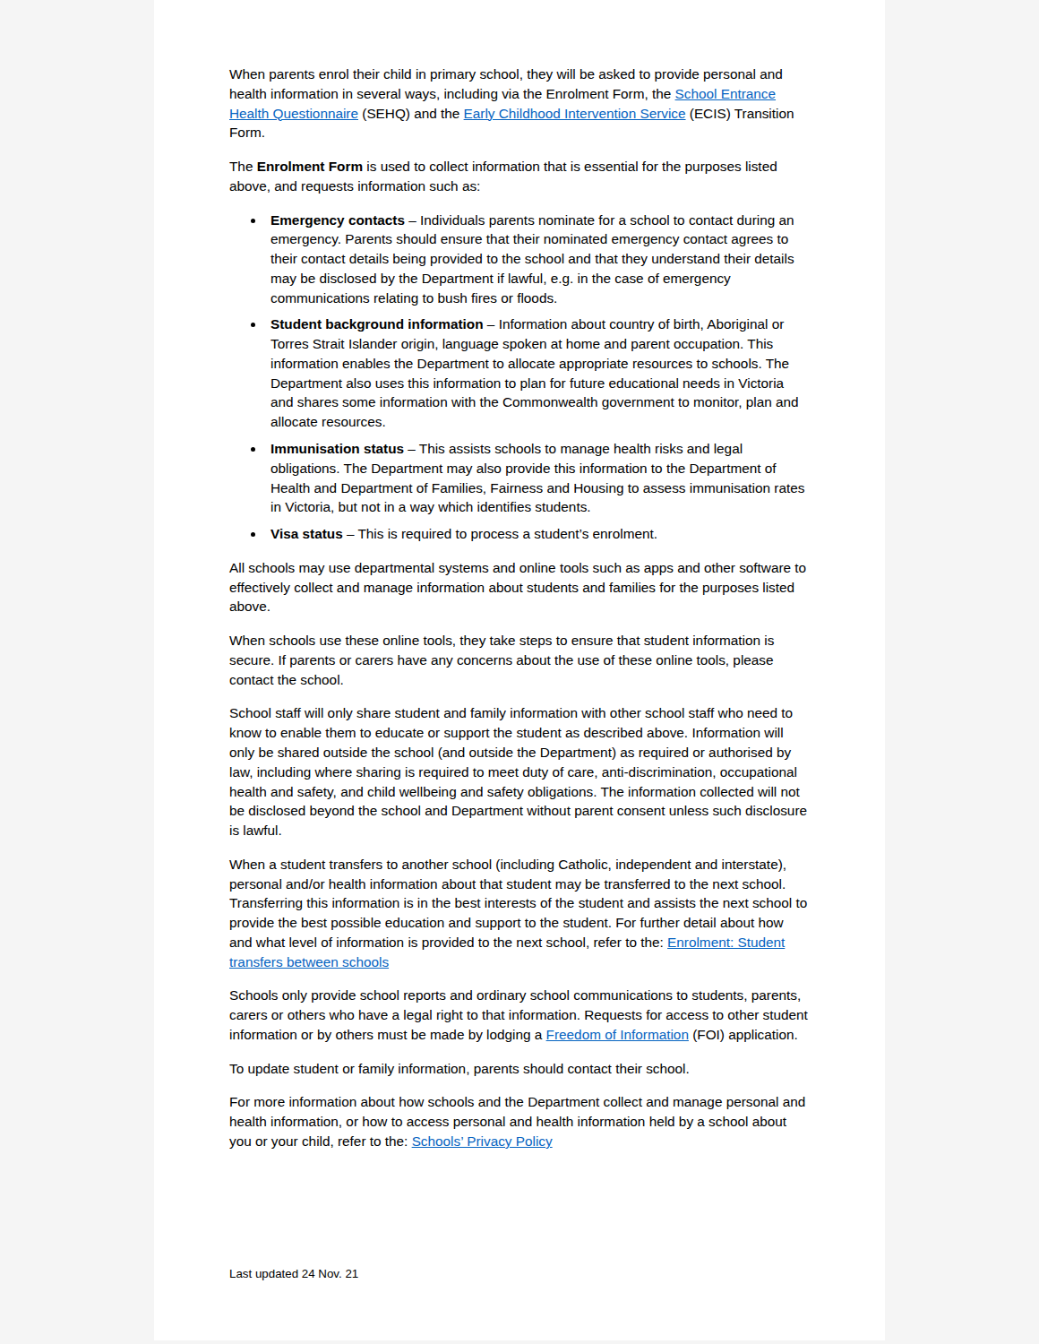When parents enrol their child in primary school, they will be asked to provide personal and health information in several ways, including via the Enrolment Form, the School Entrance Health Questionnaire (SEHQ) and the Early Childhood Intervention Service (ECIS) Transition Form.
The Enrolment Form is used to collect information that is essential for the purposes listed above, and requests information such as:
Emergency contacts – Individuals parents nominate for a school to contact during an emergency. Parents should ensure that their nominated emergency contact agrees to their contact details being provided to the school and that they understand their details may be disclosed by the Department if lawful, e.g. in the case of emergency communications relating to bush fires or floods.
Student background information – Information about country of birth, Aboriginal or Torres Strait Islander origin, language spoken at home and parent occupation. This information enables the Department to allocate appropriate resources to schools. The Department also uses this information to plan for future educational needs in Victoria and shares some information with the Commonwealth government to monitor, plan and allocate resources.
Immunisation status – This assists schools to manage health risks and legal obligations. The Department may also provide this information to the Department of Health and Department of Families, Fairness and Housing to assess immunisation rates in Victoria, but not in a way which identifies students.
Visa status – This is required to process a student’s enrolment.
All schools may use departmental systems and online tools such as apps and other software to effectively collect and manage information about students and families for the purposes listed above.
When schools use these online tools, they take steps to ensure that student information is secure. If parents or carers have any concerns about the use of these online tools, please contact the school.
School staff will only share student and family information with other school staff who need to know to enable them to educate or support the student as described above. Information will only be shared outside the school (and outside the Department) as required or authorised by law, including where sharing is required to meet duty of care, anti-discrimination, occupational health and safety, and child wellbeing and safety obligations. The information collected will not be disclosed beyond the school and Department without parent consent unless such disclosure is lawful.
When a student transfers to another school (including Catholic, independent and interstate), personal and/or health information about that student may be transferred to the next school. Transferring this information is in the best interests of the student and assists the next school to provide the best possible education and support to the student. For further detail about how and what level of information is provided to the next school, refer to the: Enrolment: Student transfers between schools
Schools only provide school reports and ordinary school communications to students, parents, carers or others who have a legal right to that information. Requests for access to other student information or by others must be made by lodging a Freedom of Information (FOI) application.
To update student or family information, parents should contact their school.
For more information about how schools and the Department collect and manage personal and health information, or how to access personal and health information held by a school about you or your child, refer to the: Schools’ Privacy Policy
Last updated 24 Nov. 21